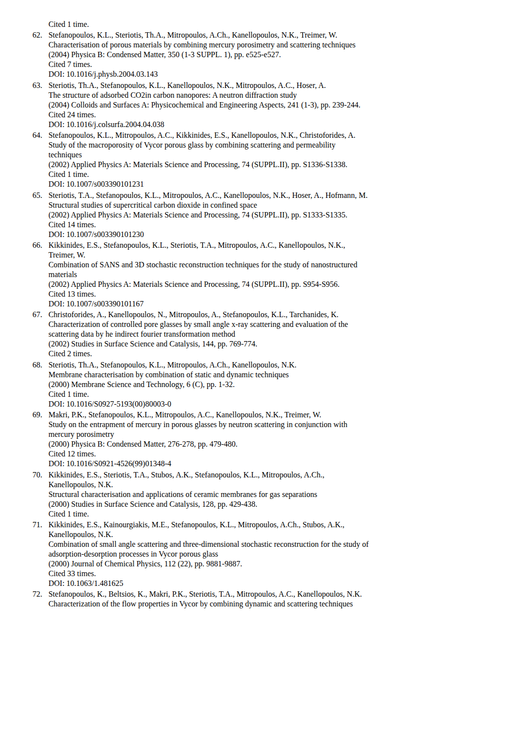Cited 1 time.
62. Stefanopoulos, K.L., Steriotis, Th.A., Mitropoulos, A.Ch., Kanellopoulos, N.K., Treimer, W. Characterisation of porous materials by combining mercury porosimetry and scattering techniques (2004) Physica B: Condensed Matter, 350 (1-3 SUPPL. 1), pp. e525-e527. Cited 7 times. DOI: 10.1016/j.physb.2004.03.143
63. Steriotis, Th.A., Stefanopoulos, K.L., Kanellopoulos, N.K., Mitropoulos, A.C., Hoser, A. The structure of adsorbed CO2in carbon nanopores: A neutron diffraction study (2004) Colloids and Surfaces A: Physicochemical and Engineering Aspects, 241 (1-3), pp. 239-244. Cited 24 times. DOI: 10.1016/j.colsurfa.2004.04.038
64. Stefanopoulos, K.L., Mitropoulos, A.C., Kikkinides, E.S., Kanellopoulos, N.K., Christoforides, A. Study of the macroporosity of Vycor porous glass by combining scattering and permeability techniques (2002) Applied Physics A: Materials Science and Processing, 74 (SUPPL.II), pp. S1336-S1338. Cited 1 time. DOI: 10.1007/s003390101231
65. Steriotis, T.A., Stefanopoulos, K.L., Mitropoulos, A.C., Kanellopoulos, N.K., Hoser, A., Hofmann, M. Structural studies of supercritical carbon dioxide in confined space (2002) Applied Physics A: Materials Science and Processing, 74 (SUPPL.II), pp. S1333-S1335. Cited 14 times. DOI: 10.1007/s003390101230
66. Kikkinides, E.S., Stefanopoulos, K.L., Steriotis, T.A., Mitropoulos, A.C., Kanellopoulos, N.K., Treimer, W. Combination of SANS and 3D stochastic reconstruction techniques for the study of nanostructured materials (2002) Applied Physics A: Materials Science and Processing, 74 (SUPPL.II), pp. S954-S956. Cited 13 times. DOI: 10.1007/s003390101167
67. Christoforides, A., Kanellopoulos, N., Mitropoulos, A., Stefanopoulos, K.L., Tarchanides, K. Characterization of controlled pore glasses by small angle x-ray scattering and evaluation of the scattering data by he indirect fourier transformation method (2002) Studies in Surface Science and Catalysis, 144, pp. 769-774. Cited 2 times.
68. Steriotis, Th.A., Stefanopoulos, K.L., Mitropoulos, A.Ch., Kanellopoulos, N.K. Membrane characterisation by combination of static and dynamic techniques (2000) Membrane Science and Technology, 6 (C), pp. 1-32. Cited 1 time. DOI: 10.1016/S0927-5193(00)80003-0
69. Makri, P.K., Stefanopoulos, K.L., Mitropoulos, A.C., Kanellopoulos, N.K., Treimer, W. Study on the entrapment of mercury in porous glasses by neutron scattering in conjunction with mercury porosimetry (2000) Physica B: Condensed Matter, 276-278, pp. 479-480. Cited 12 times. DOI: 10.1016/S0921-4526(99)01348-4
70. Kikkinides, E.S., Steriotis, T.A., Stubos, A.K., Stefanopoulos, K.L., Mitropoulos, A.Ch., Kanellopoulos, N.K. Structural characterisation and applications of ceramic membranes for gas separations (2000) Studies in Surface Science and Catalysis, 128, pp. 429-438. Cited 1 time.
71. Kikkinides, E.S., Kainourgiakis, M.E., Stefanopoulos, K.L., Mitropoulos, A.Ch., Stubos, A.K., Kanellopoulos, N.K. Combination of small angle scattering and three-dimensional stochastic reconstruction for the study of adsorption-desorption processes in Vycor porous glass (2000) Journal of Chemical Physics, 112 (22), pp. 9881-9887. Cited 33 times. DOI: 10.1063/1.481625
72. Stefanopoulos, K., Beltsios, K., Makri, P.K., Steriotis, T.A., Mitropoulos, A.C., Kanellopoulos, N.K. Characterization of the flow properties in Vycor by combining dynamic and scattering techniques